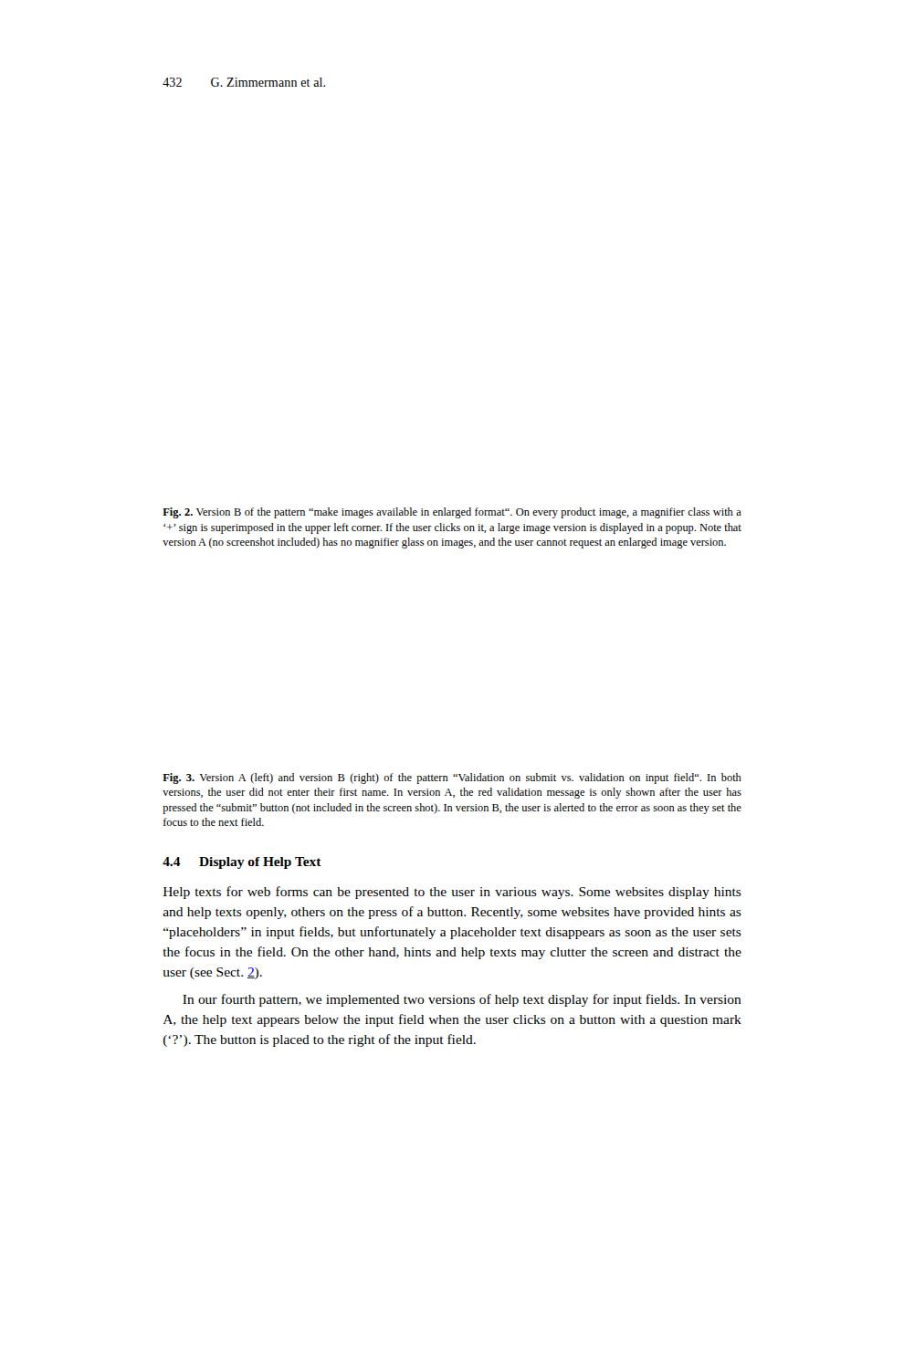432 G. Zimmermann et al.
Fig. 2. Version B of the pattern “make images available in enlarged format“. On every product image, a magnifier class with a ‘+’ sign is superimposed in the upper left corner. If the user clicks on it, a large image version is displayed in a popup. Note that version A (no screenshot included) has no magnifier glass on images, and the user cannot request an enlarged image version.
Fig. 3. Version A (left) and version B (right) of the pattern “Validation on submit vs. validation on input field“. In both versions, the user did not enter their first name. In version A, the red validation message is only shown after the user has pressed the “submit” button (not included in the screen shot). In version B, the user is alerted to the error as soon as they set the focus to the next field.
4.4 Display of Help Text
Help texts for web forms can be presented to the user in various ways. Some websites display hints and help texts openly, others on the press of a button. Recently, some websites have provided hints as “placeholders” in input fields, but unfortunately a placeholder text disappears as soon as the user sets the focus in the field. On the other hand, hints and help texts may clutter the screen and distract the user (see Sect. 2).
In our fourth pattern, we implemented two versions of help text display for input fields. In version A, the help text appears below the input field when the user clicks on a button with a question mark (‘?’). The button is placed to the right of the input field.